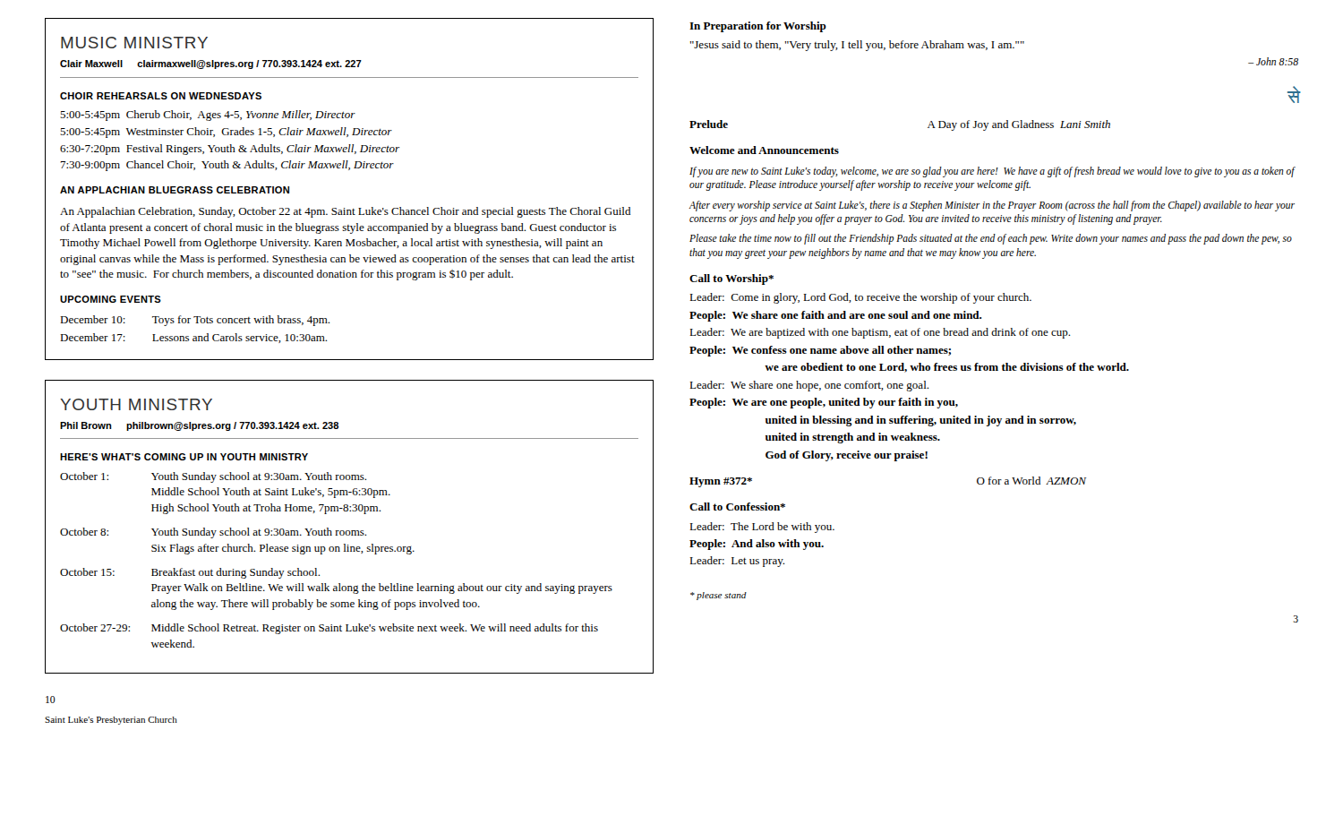MUSIC MINISTRY
Clair Maxwell clairmaxwell@slpres.org / 770.393.1424 ext. 227
Choir Rehearsals on Wednesdays
5:00-5:45pm Cherub Choir, Ages 4-5, Yvonne Miller, Director
5:00-5:45pm Westminster Choir, Grades 1-5, Clair Maxwell, Director
6:30-7:20pm Festival Ringers, Youth & Adults, Clair Maxwell, Director
7:30-9:00pm Chancel Choir, Youth & Adults, Clair Maxwell, Director
An Applachian Bluegrass Celebration
An Appalachian Celebration, Sunday, October 22 at 4pm. Saint Luke's Chancel Choir and special guests The Choral Guild of Atlanta present a concert of choral music in the bluegrass style accompanied by a bluegrass band. Guest conductor is Timothy Michael Powell from Oglethorpe University. Karen Mosbacher, a local artist with synesthesia, will paint an original canvas while the Mass is performed. Synesthesia can be viewed as cooperation of the senses that can lead the artist to "see" the music. For church members, a discounted donation for this program is $10 per adult.
Upcoming Events
| December 10: | Toys for Tots concert with brass, 4pm. |
| December 17: | Lessons and Carols service, 10:30am. |
YOUTH MINISTRY
Phil Brown philbrown@slpres.org / 770.393.1424 ext. 238
Here's what's coming up in Youth Ministry
October 1:
Youth Sunday school at 9:30am. Youth rooms.
Middle School Youth at Saint Luke's, 5pm-6:30pm.
High School Youth at Troha Home, 7pm-8:30pm.
October 8:
Youth Sunday school at 9:30am. Youth rooms.
Six Flags after church. Please sign up on line, slpres.org.
October 15:
Breakfast out during Sunday school.
Prayer Walk on Beltline. We will walk along the beltline learning about our city and saying prayers along the way. There will probably be some king of pops involved too.
October 27-29:
Middle School Retreat. Register on Saint Luke's website next week. We will need adults for this weekend.
10
Saint Luke's Presbyterian Church
In Preparation for Worship
"Jesus said to them, "Very truly, I tell you, before Abraham was, I am.""
– John 8:58
से
Prelude A Day of Joy and Gladness Lani Smith
Welcome and Announcements
If you are new to Saint Luke's today, welcome, we are so glad you are here! We have a gift of fresh bread we would love to give to you as a token of our gratitude. Please introduce yourself after worship to receive your welcome gift.
After every worship service at Saint Luke's, there is a Stephen Minister in the Prayer Room (across the hall from the Chapel) available to hear your concerns or joys and help you offer a prayer to God. You are invited to receive this ministry of listening and prayer.
Please take the time now to fill out the Friendship Pads situated at the end of each pew. Write down your names and pass the pad down the pew, so that you may greet your pew neighbors by name and that we may know you are here.
Call to Worship*
Leader: Come in glory, Lord God, to receive the worship of your church.
People: We share one faith and are one soul and one mind.
Leader: We are baptized with one baptism, eat of one bread and drink of one cup.
People: We confess one name above all other names;
we are obedient to one Lord, who frees us from the divisions of the world.
Leader: We share one hope, one comfort, one goal.
People: We are one people, united by our faith in you,
united in blessing and in suffering, united in joy and in sorrow,
united in strength and in weakness.
God of Glory, receive our praise!
Hymn #372* O for a World AZMON
Call to Confession*
Leader: The Lord be with you.
People: And also with you.
Leader: Let us pray.
* please stand
3